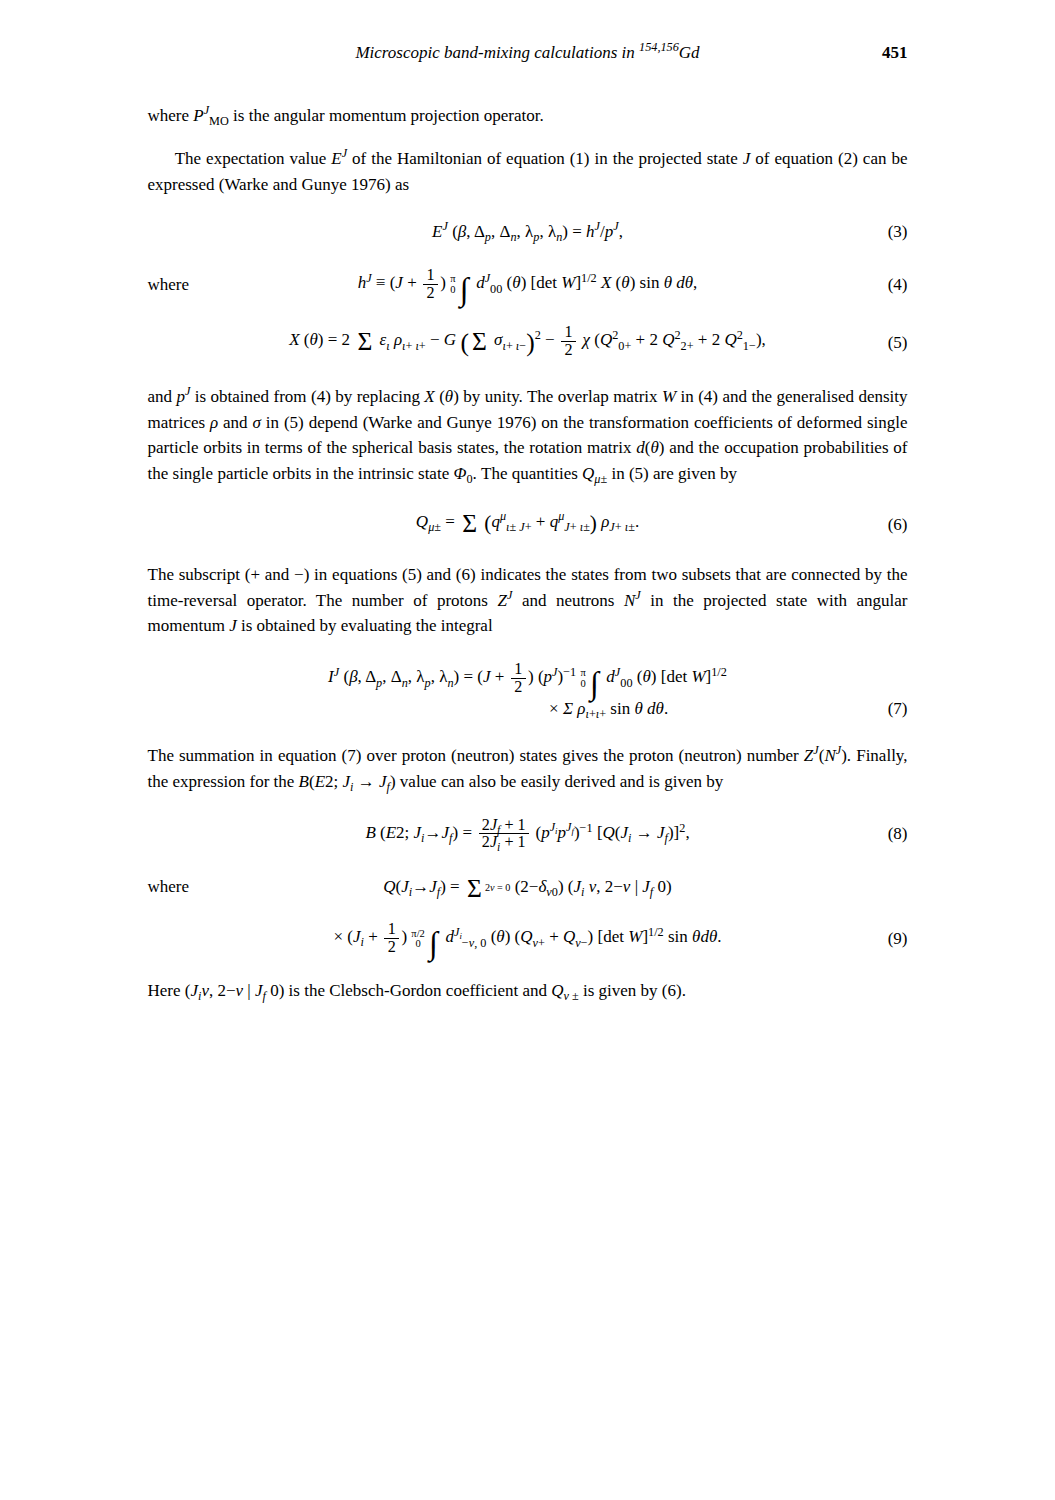Microscopic band-mixing calculations in 154,156Gd 451
where PJMO is the angular momentum projection operator.
The expectation value EJ of the Hamiltonian of equation (1) in the projected state J of equation (2) can be expressed (Warke and Gunye 1976) as
EJ (β, Δp, Δn, λp, λn) = hJ/pJ, (3)
where hJ ≡ (J + 12) π 0∫ dJ00 (θ) [det W]1/2 X (θ) sin θ dθ, (4)
X (θ) = 2 Σ ει ρι+ ι+ − G (Σ σι+ ι−)2 − 12 χ (Q20+ + 2 Q22+ + 2 Q21−), (5)
and pJ is obtained from (4) by replacing X (θ) by unity. The overlap matrix W in (4) and the generalised density matrices ρ and σ in (5) depend (Warke and Gunye 1976) on the transformation coefficients of deformed single particle orbits in terms of the spherical basis states, the rotation matrix d(θ) and the occupation probabilities of the single particle orbits in the intrinsic state Φ0. The quantities Qμ± in (5) are given by
Qμ± = Σ (qμι± J+ + qμJ+ ι±) ρJ+ ι±. (6)
The subscript (+ and −) in equations (5) and (6) indicates the states from two subsets that are connected by the time-reversal operator. The number of protons ZJ and neutrons NJ in the projected state with angular momentum J is obtained by evaluating the integral
IJ (β, Δp, Δn, λp, λn) = (J + 12) (pJ)−1 π 0∫ dJ00 (θ) [det W]1/2
× Σ ρι+ι+ sin θ dθ. (7)
The summation in equation (7) over proton (neutron) states gives the proton (neutron) number ZJ(NJ). Finally, the expression for the B(E2; Ji → Jf) value can also be easily derived and is given by
B (E2; Ji→Jf) = 2Jf + 12Ji + 1 (pJipJf)−1 [Q(Ji → Jf)]2, (8)
where Q(Ji→Jf) = Σ 2 ν = 0 (2−δν0) (Ji ν, 2−ν | Jf 0)
× (Ji + 12) π/20∫ dJi−ν, 0 (θ) (Qν+ + Qν−) [det W]1/2 sin θdθ. (9)
Here (Jiν, 2−ν | Jf 0) is the Clebsch-Gordon coefficient and Qν ± is given by (6).